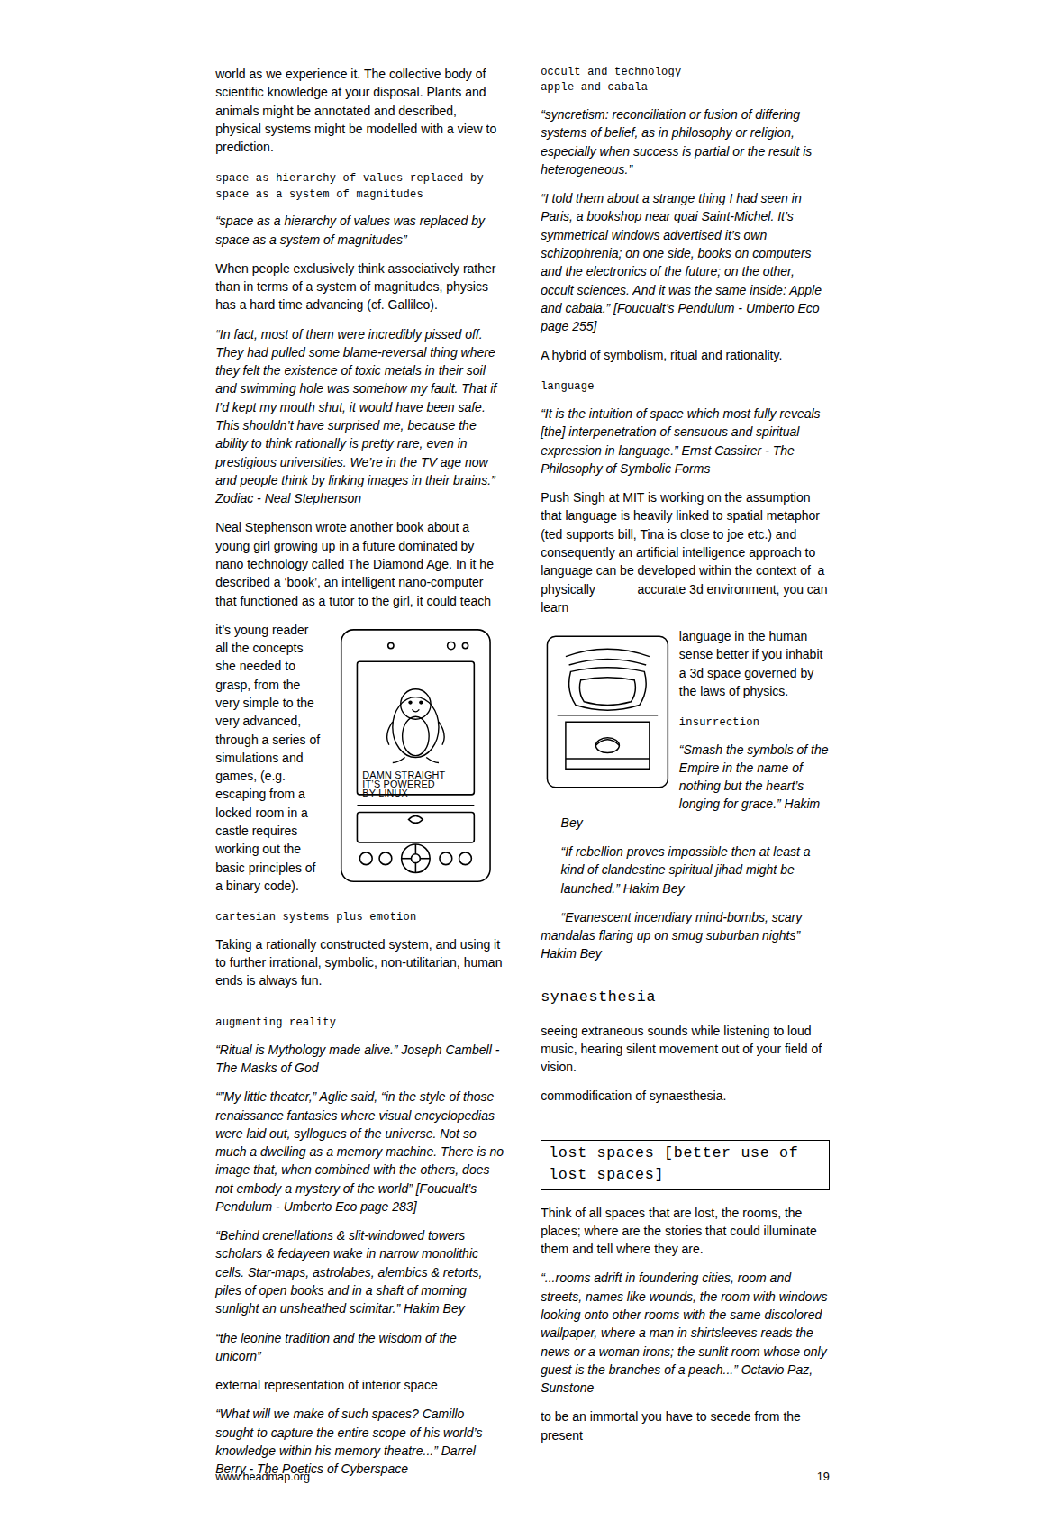world as we experience it. The collective body of scientific knowledge at your disposal. Plants and animals might be annotated and described, physical systems might be modelled with a view to prediction.
space as hierarchy of values replaced by space as a system of magnitudes
“space as a hierarchy of values was replaced by space as a system of magnitudes”
When people exclusively think associatively rather than in terms of a system of magnitudes, physics has a hard time advancing (cf. Gallileo).
“In fact, most of them were incredibly pissed off. They had pulled some blame-reversal thing where they felt the existence of toxic metals in their soil and swimming hole was somehow my fault. That if I’d kept my mouth shut, it would have been safe. This shouldn’t have surprised me, because the ability to think rationally is pretty rare, even in prestigious universities. We’re in the TV age now and people think by linking images in their brains.” Zodiac - Neal Stephenson
Neal Stephenson wrote another book about a young girl growing up in a future dominated by nano technology called The Diamond Age. In it he described a ‘book’, an intelligent nano-computer that functioned as a tutor to the girl, it could teach
DAMN STRAIGHT IT’S POWERED BY LINUX
it’s young reader all the concepts she needed to grasp, from the very simple to the very advanced, through a series of simulations and games, (e.g. escaping from a locked room in a castle requires working out the basic principles of a binary code).
cartesian systems plus emotion
Taking a rationally constructed system, and using it to further irrational, symbolic, non-utilitarian, human ends is always fun.
augmenting reality
“Ritual is Mythology made alive.” Joseph Cambell - The Masks of God
“”My little theater,” Aglie said, “in the style of those renaissance fantasies where visual encyclopedias were laid out, syllogues of the universe. Not so much a dwelling as a memory machine. There is no image that, when combined with the others, does not embody a mystery of the world” [Foucualt’s Pendulum - Umberto Eco page 283]
“Behind crenellations & slit-windowed towers scholars & fedayeen wake in narrow monolithic cells. Star-maps, astrolabes, alembics & retorts, piles of open books and in a shaft of morning sunlight an unsheathed scimitar.” Hakim Bey
“the leonine tradition and the wisdom of the unicorn”
external representation of interior space
“What will we make of such spaces? Camillo sought to capture the entire scope of his world’s knowledge within his memory theatre...” Darrel Berry - The Poetics of Cyberspace
occult and technology
apple and cabala
“syncretism: reconciliation or fusion of differing systems of belief, as in philosophy or religion, especially when success is partial or the result is heterogeneous.”
“I told them about a strange thing I had seen in Paris, a bookshop near quai Saint-Michel. It’s symmetrical windows advertised it’s own schizophrenia; on one side, books on computers and the electronics of the future; on the other, occult sciences. And it was the same inside: Apple and cabala.” [Foucualt’s Pendulum - Umberto Eco page 255]
A hybrid of symbolism, ritual and rationality.
language
“It is the intuition of space which most fully reveals [the] interpenetration of sensuous and spiritual expression in language.” Ernst Cassirer - The Philosophy of Symbolic Forms
Push Singh at MIT is working on the assumption that language is heavily linked to spatial metaphor (ted supports bill, Tina is close to joe etc.) and consequently an artificial intelligence approach to language can be developed within the context of a physically accurate 3d environment, you can learn
language in the human sense better if you inhabit a 3d space governed by the laws of physics.
insurrection
“Smash the symbols of the Empire in the name of nothing but the heart’s longing for grace.” Hakim Bey
“If rebellion proves impossible then at least a kind of clandestine spiritual jihad might be launched.” Hakim Bey
“Evanescent incendiary mind-bombs, scary mandalas flaring up on smug suburban nights” Hakim Bey
synaesthesia
seeing extraneous sounds while listening to loud music, hearing silent movement out of your field of vision.
commodification of synaesthesia.
lost spaces [better use of lost spaces]
Think of all spaces that are lost, the rooms, the places; where are the stories that could illuminate them and tell where they are.
“...rooms adrift in foundering cities, room and streets, names like wounds, the room with windows looking onto other rooms with the same discolored wallpaper, where a man in shirtsleeves reads the news or a woman irons; the sunlit room whose only guest is the branches of a peach...” Octavio Paz, Sunstone
to be an immortal you have to secede from the present
www.headmap.org 19